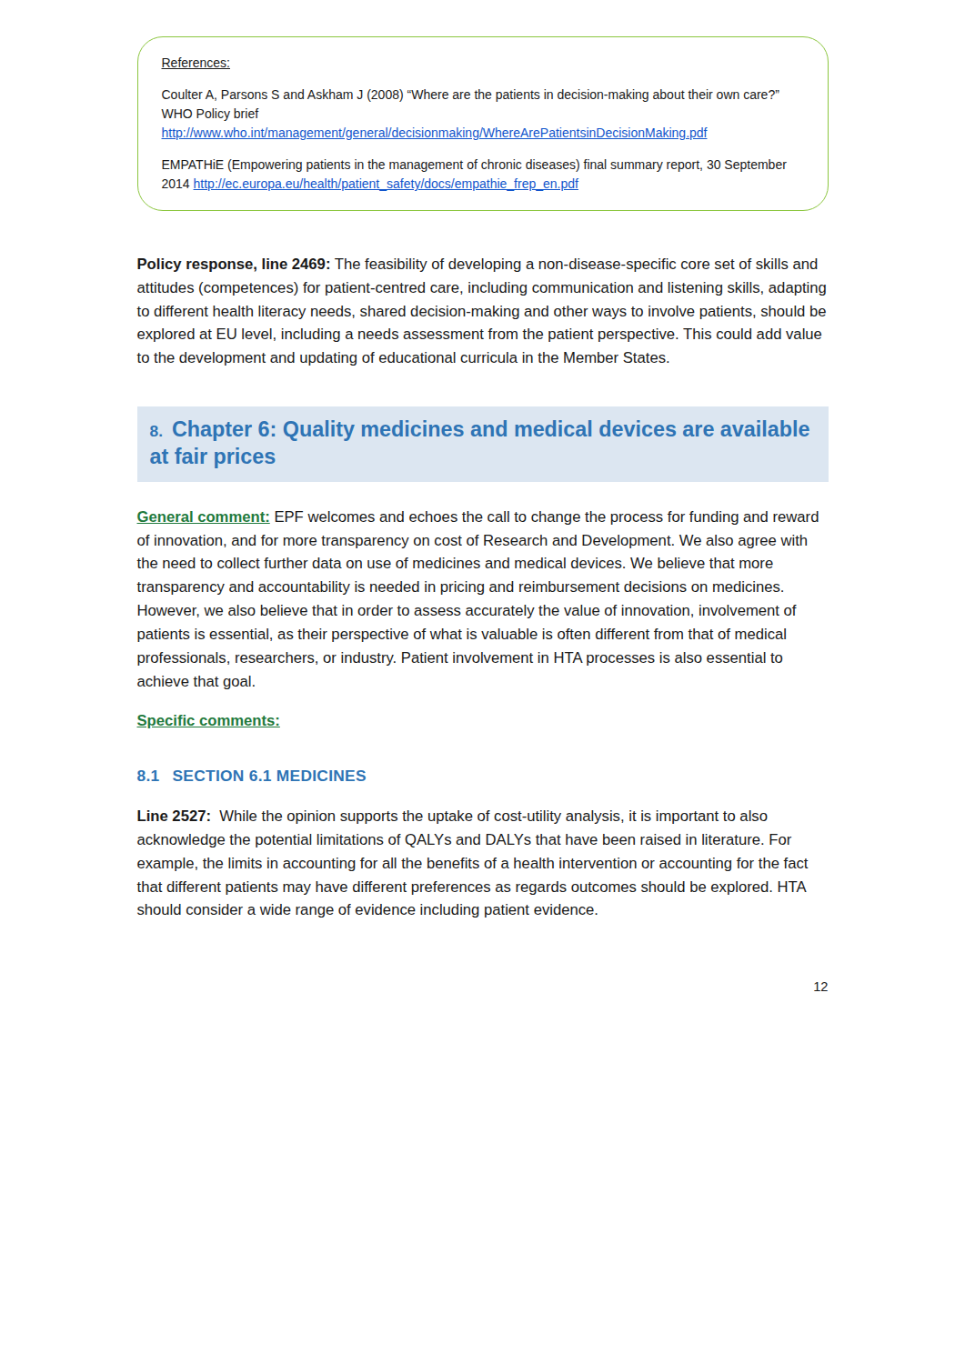References:
Coulter A, Parsons S and Askham J (2008) “Where are the patients in decision-making about their own care?” WHO Policy brief
http://www.who.int/management/general/decisionmaking/WhereArePatientsinDecisionMaking.pdf
EMPATHiE (Empowering patients in the management of chronic diseases) final summary report, 30 September 2014 http://ec.europa.eu/health/patient_safety/docs/empathie_frep_en.pdf
Policy response, line 2469: The feasibility of developing a non-disease-specific core set of skills and attitudes (competences) for patient-centred care, including communication and listening skills, adapting to different health literacy needs, shared decision-making and other ways to involve patients, should be explored at EU level, including a needs assessment from the patient perspective. This could add value to the development and updating of educational curricula in the Member States.
8. Chapter 6: Quality medicines and medical devices are available at fair prices
General comment: EPF welcomes and echoes the call to change the process for funding and reward of innovation, and for more transparency on cost of Research and Development. We also agree with the need to collect further data on use of medicines and medical devices. We believe that more transparency and accountability is needed in pricing and reimbursement decisions on medicines. However, we also believe that in order to assess accurately the value of innovation, involvement of patients is essential, as their perspective of what is valuable is often different from that of medical professionals, researchers, or industry. Patient involvement in HTA processes is also essential to achieve that goal.
Specific comments:
8.1 SECTION 6.1 MEDICINES
Line 2527: While the opinion supports the uptake of cost-utility analysis, it is important to also acknowledge the potential limitations of QALYs and DALYs that have been raised in literature. For example, the limits in accounting for all the benefits of a health intervention or accounting for the fact that different patients may have different preferences as regards outcomes should be explored. HTA should consider a wide range of evidence including patient evidence.
12